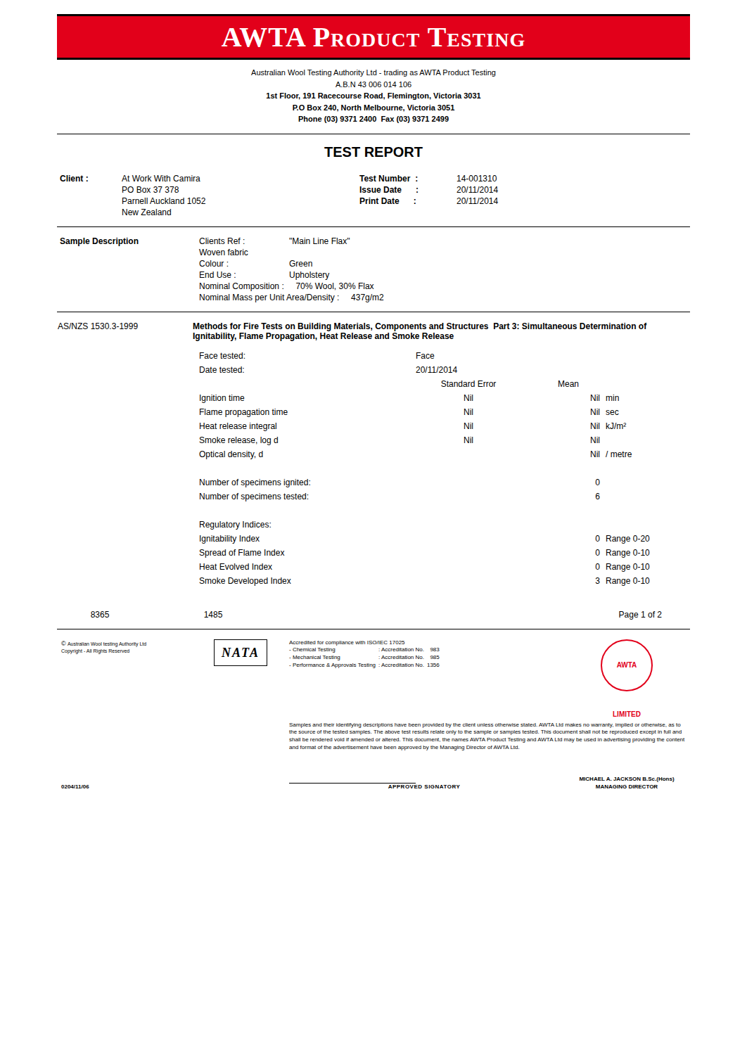AWTA Product Testing
Australian Wool Testing Authority Ltd - trading as AWTA Product Testing
A.B.N 43 006 014 106
1st Floor, 191 Racecourse Road, Flemington, Victoria 3031
P.O Box 240, North Melbourne, Victoria 3051
Phone (03) 9371 2400 Fax (03) 9371 2499
TEST REPORT
| Client : | At Work With Camira | Test Number : | 14-001310 |
| | PO Box 37 378 | Issue Date : | 20/11/2014 |
| | Parnell Auckland 1052 | Print Date : | 20/11/2014 |
| | New Zealand | | |
| Sample Description | Clients Ref : | "Main Line Flax" |
| | Woven fabric |
| | Colour : | Green |
| | End Use : | Upholstery |
| | Nominal Composition : 70% Wool, 30% Flax |
| | Nominal Mass per Unit Area/Density : 437g/m2 |
| AS/NZS 1530.3-1999 | Methods for Fire Tests on Building Materials, Components and Structures Part 3: Simultaneous Determination of Ignitability, Flame Propagation, Heat Release and Smoke Release |
| | Face tested: | Face | | |
| | Date tested: | 20/11/2014 | | |
| | Standard Error | | Mean | |
| | Ignition time | Nil | | Nil | min |
| | Flame propagation time | Nil | | Nil | sec |
| | Heat release integral | Nil | | Nil | kJ/m² |
| | Smoke release, log d | Nil | | Nil | |
| | Optical density, d | | | Nil | / metre |
| | Number of specimens ignited: | | | 0 | |
| | Number of specimens tested: | | | 6 | |
| | Regulatory Indices: | | | | |
| | Ignitability Index | | | 0 | Range 0-20 |
| | Spread of Flame Index | | | 0 | Range 0-10 |
| | Heat Evolved Index | | | 0 | Range 0-10 |
| | Smoke Developed Index | | | 3 | Range 0-10 |
| 8365 | 1485 | Page 1 of 2 |
| © Australian Wool testing Authority Ltd Copyright - All Rights Reserved | NATA | / Accredited for compliance with ISO/IEC 17025 / / - Chemical Testing / : Accreditation No. / 983 / / - Mechanical Testing / : Accreditation No. / 985 / / - Performance & Approvals Testing / : Accreditation No. / 1356 / | AWTA LIMITED |
| | | Samples and their identifying descriptions have been provided by the client unless otherwise stated. AWTA Ltd makes no warranty, implied or otherwise, as to the source of the tested samples. The above test results relate only to the sample or samples tested. This document shall not be reproduced except in full and shall be rendered void if amended or altered. This document, the names AWTA Product Testing and AWTA Ltd may be used in advertising providing the content and format of the advertisement have been approved by the Managing Director of AWTA Ltd. |
| 0204/11/06 | | APPROVED SIGNATORY | MICHAEL A. JACKSON B.Sc.(Hons) MANAGING DIRECTOR |